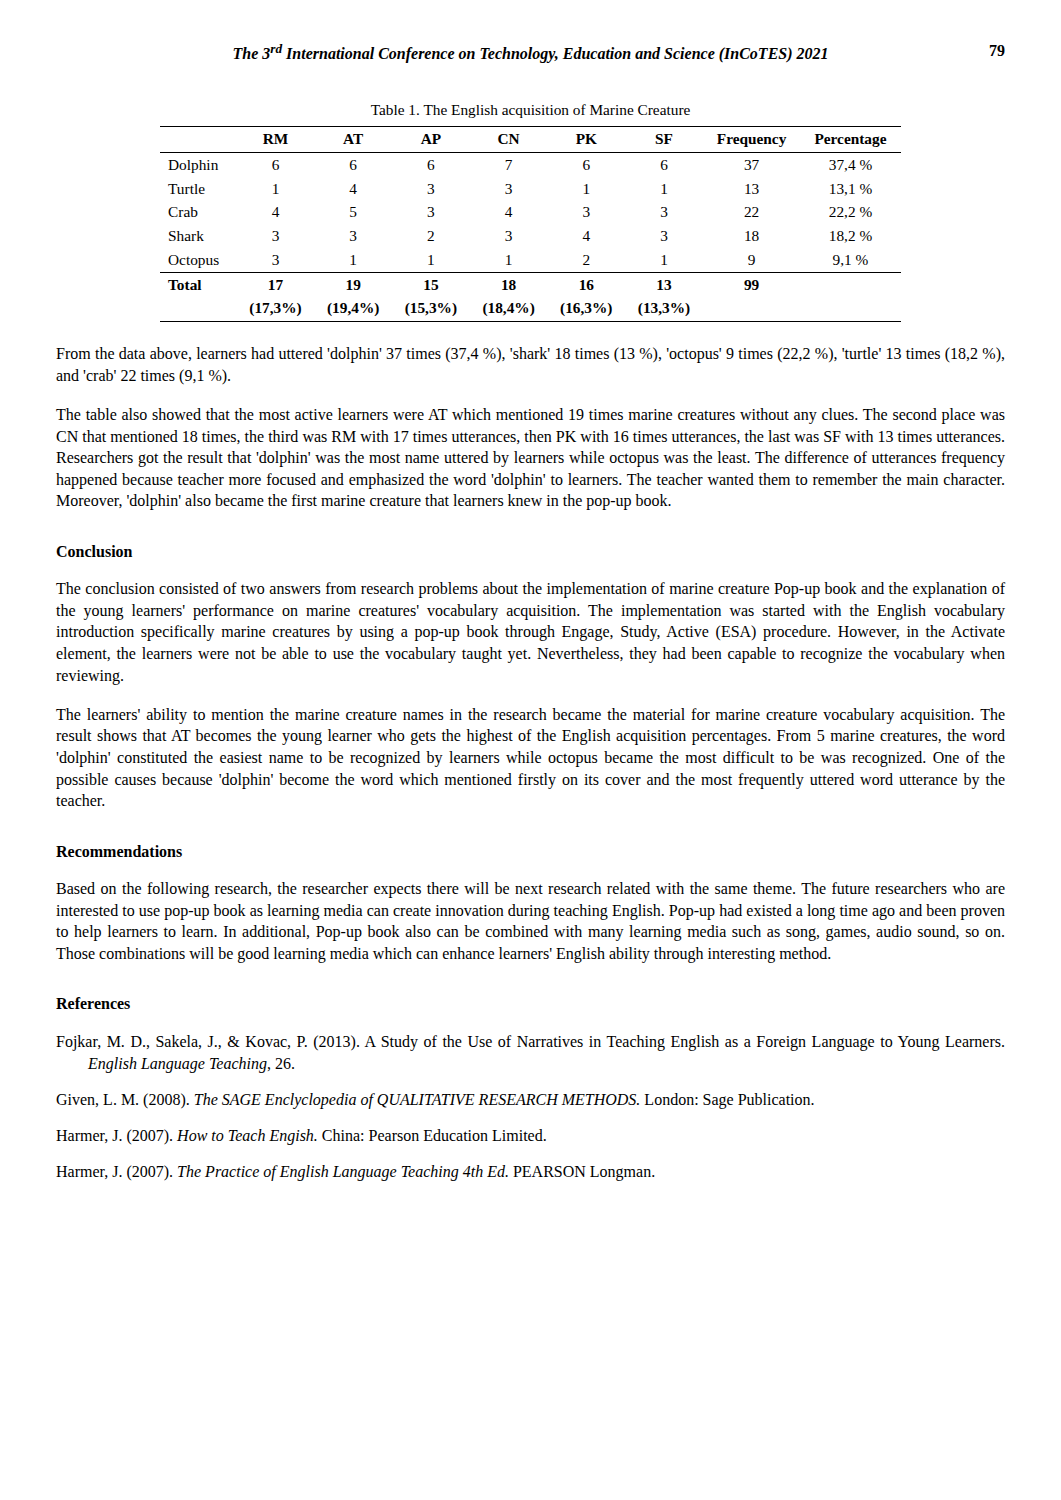The 3rd International Conference on Technology, Education and Science (InCoTES) 2021 79
Table 1. The English acquisition of Marine Creature
| | RM | AT | AP | CN | PK | SF | Frequency | Percentage |
| --- | --- | --- | --- | --- | --- | --- | --- | --- |
| Dolphin | 6 | 6 | 6 | 7 | 6 | 6 | 37 | 37,4 % |
| Turtle | 1 | 4 | 3 | 3 | 1 | 1 | 13 | 13,1 % |
| Crab | 4 | 5 | 3 | 4 | 3 | 3 | 22 | 22,2 % |
| Shark | 3 | 3 | 2 | 3 | 4 | 3 | 18 | 18,2 % |
| Octopus | 3 | 1 | 1 | 1 | 2 | 1 | 9 | 9,1 % |
| Total | 17 | 19 | 15 | 18 | 16 | 13 | 99 | |
| | (17,3%) | (19,4%) | (15,3%) | (18,4%) | (16,3%) | (13,3%) | | |
From the data above, learners had uttered 'dolphin' 37 times (37,4 %), 'shark' 18 times (13 %), 'octopus' 9 times (22,2 %), 'turtle' 13 times (18,2 %), and 'crab' 22 times (9,1 %).
The table also showed that the most active learners were AT which mentioned 19 times marine creatures without any clues. The second place was CN that mentioned 18 times, the third was RM with 17 times utterances, then PK with 16 times utterances, the last was SF with 13 times utterances. Researchers got the result that 'dolphin' was the most name uttered by learners while octopus was the least. The difference of utterances frequency happened because teacher more focused and emphasized the word 'dolphin' to learners. The teacher wanted them to remember the main character. Moreover, 'dolphin' also became the first marine creature that learners knew in the pop-up book.
Conclusion
The conclusion consisted of two answers from research problems about the implementation of marine creature Pop-up book and the explanation of the young learners' performance on marine creatures' vocabulary acquisition. The implementation was started with the English vocabulary introduction specifically marine creatures by using a pop-up book through Engage, Study, Active (ESA) procedure. However, in the Activate element, the learners were not be able to use the vocabulary taught yet. Nevertheless, they had been capable to recognize the vocabulary when reviewing.
The learners' ability to mention the marine creature names in the research became the material for marine creature vocabulary acquisition. The result shows that AT becomes the young learner who gets the highest of the English acquisition percentages. From 5 marine creatures, the word 'dolphin' constituted the easiest name to be recognized by learners while octopus became the most difficult to be was recognized. One of the possible causes because 'dolphin' become the word which mentioned firstly on its cover and the most frequently uttered word utterance by the teacher.
Recommendations
Based on the following research, the researcher expects there will be next research related with the same theme. The future researchers who are interested to use pop-up book as learning media can create innovation during teaching English. Pop-up had existed a long time ago and been proven to help learners to learn. In additional, Pop-up book also can be combined with many learning media such as song, games, audio sound, so on. Those combinations will be good learning media which can enhance learners' English ability through interesting method.
References
Fojkar, M. D., Sakela, J., & Kovac, P. (2013). A Study of the Use of Narratives in Teaching English as a Foreign Language to Young Learners. English Language Teaching, 26.
Given, L. M. (2008). The SAGE Enclyclopedia of QUALITATIVE RESEARCH METHODS. London: Sage Publication.
Harmer, J. (2007). How to Teach Engish. China: Pearson Education Limited.
Harmer, J. (2007). The Practice of English Language Teaching 4th Ed. PEARSON Longman.